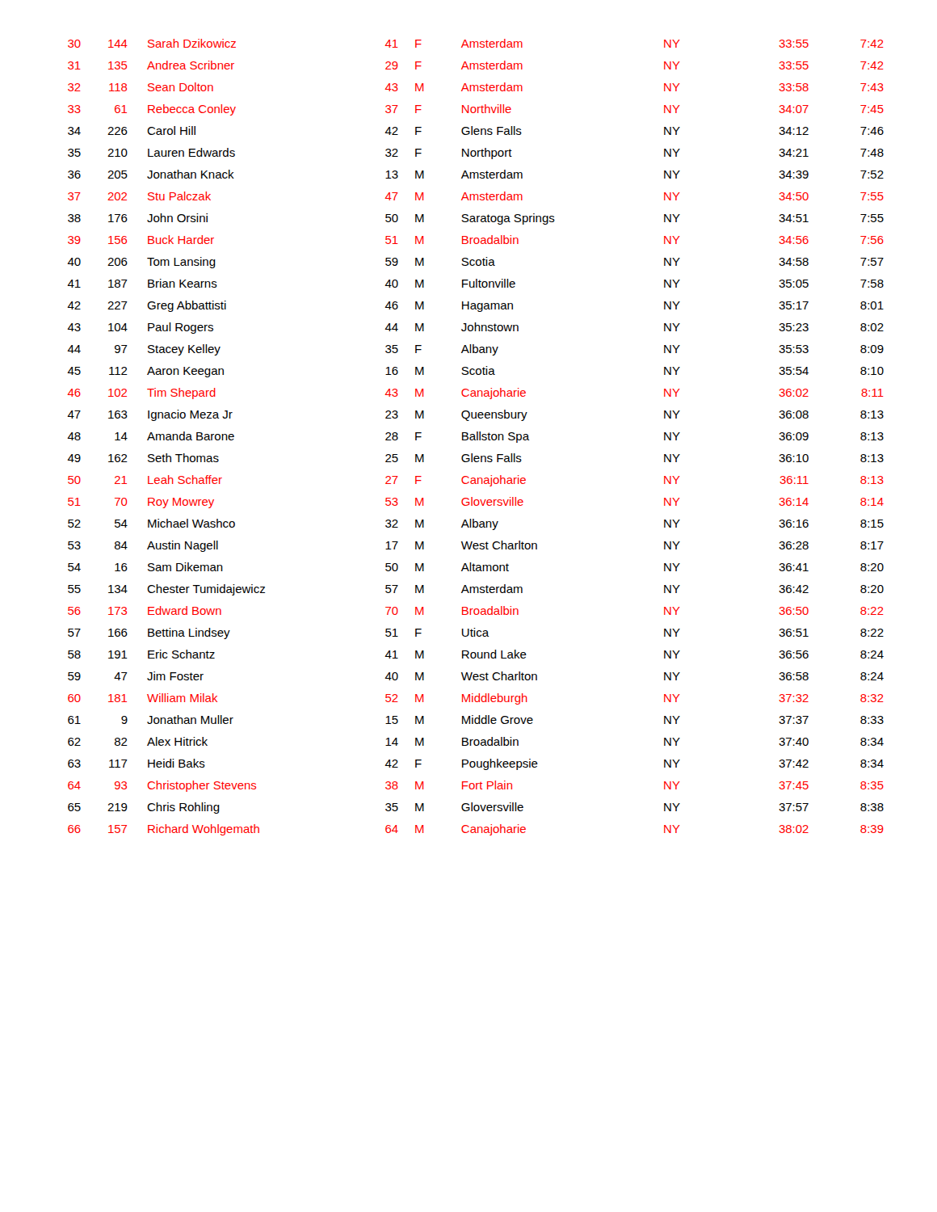| 30 | 144 | Sarah Dzikowicz | 41 | F | Amsterdam | NY | 33:55 | 7:42 |
| 31 | 135 | Andrea Scribner | 29 | F | Amsterdam | NY | 33:55 | 7:42 |
| 32 | 118 | Sean Dolton | 43 | M | Amsterdam | NY | 33:58 | 7:43 |
| 33 | 61 | Rebecca Conley | 37 | F | Northville | NY | 34:07 | 7:45 |
| 34 | 226 | Carol Hill | 42 | F | Glens Falls | NY | 34:12 | 7:46 |
| 35 | 210 | Lauren Edwards | 32 | F | Northport | NY | 34:21 | 7:48 |
| 36 | 205 | Jonathan Knack | 13 | M | Amsterdam | NY | 34:39 | 7:52 |
| 37 | 202 | Stu Palczak | 47 | M | Amsterdam | NY | 34:50 | 7:55 |
| 38 | 176 | John Orsini | 50 | M | Saratoga Springs | NY | 34:51 | 7:55 |
| 39 | 156 | Buck Harder | 51 | M | Broadalbin | NY | 34:56 | 7:56 |
| 40 | 206 | Tom Lansing | 59 | M | Scotia | NY | 34:58 | 7:57 |
| 41 | 187 | Brian Kearns | 40 | M | Fultonville | NY | 35:05 | 7:58 |
| 42 | 227 | Greg Abbattisti | 46 | M | Hagaman | NY | 35:17 | 8:01 |
| 43 | 104 | Paul Rogers | 44 | M | Johnstown | NY | 35:23 | 8:02 |
| 44 | 97 | Stacey Kelley | 35 | F | Albany | NY | 35:53 | 8:09 |
| 45 | 112 | Aaron Keegan | 16 | M | Scotia | NY | 35:54 | 8:10 |
| 46 | 102 | Tim Shepard | 43 | M | Canajoharie | NY | 36:02 | 8:11 |
| 47 | 163 | Ignacio Meza Jr | 23 | M | Queensbury | NY | 36:08 | 8:13 |
| 48 | 14 | Amanda Barone | 28 | F | Ballston Spa | NY | 36:09 | 8:13 |
| 49 | 162 | Seth Thomas | 25 | M | Glens Falls | NY | 36:10 | 8:13 |
| 50 | 21 | Leah Schaffer | 27 | F | Canajoharie | NY | 36:11 | 8:13 |
| 51 | 70 | Roy Mowrey | 53 | M | Gloversville | NY | 36:14 | 8:14 |
| 52 | 54 | Michael Washco | 32 | M | Albany | NY | 36:16 | 8:15 |
| 53 | 84 | Austin Nagell | 17 | M | West Charlton | NY | 36:28 | 8:17 |
| 54 | 16 | Sam Dikeman | 50 | M | Altamont | NY | 36:41 | 8:20 |
| 55 | 134 | Chester Tumidajewicz | 57 | M | Amsterdam | NY | 36:42 | 8:20 |
| 56 | 173 | Edward Bown | 70 | M | Broadalbin | NY | 36:50 | 8:22 |
| 57 | 166 | Bettina Lindsey | 51 | F | Utica | NY | 36:51 | 8:22 |
| 58 | 191 | Eric Schantz | 41 | M | Round Lake | NY | 36:56 | 8:24 |
| 59 | 47 | Jim Foster | 40 | M | West Charlton | NY | 36:58 | 8:24 |
| 60 | 181 | William Milak | 52 | M | Middleburgh | NY | 37:32 | 8:32 |
| 61 | 9 | Jonathan Muller | 15 | M | Middle Grove | NY | 37:37 | 8:33 |
| 62 | 82 | Alex Hitrick | 14 | M | Broadalbin | NY | 37:40 | 8:34 |
| 63 | 117 | Heidi Baks | 42 | F | Poughkeepsie | NY | 37:42 | 8:34 |
| 64 | 93 | Christopher Stevens | 38 | M | Fort Plain | NY | 37:45 | 8:35 |
| 65 | 219 | Chris Rohling | 35 | M | Gloversville | NY | 37:57 | 8:38 |
| 66 | 157 | Richard Wohlgemath | 64 | M | Canajoharie | NY | 38:02 | 8:39 |